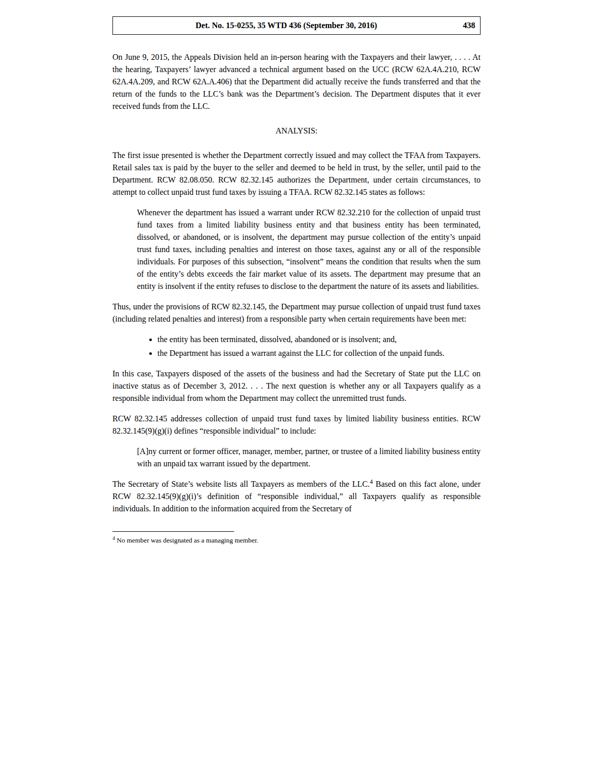Det. No. 15-0255, 35 WTD 436 (September 30, 2016) 438
On June 9, 2015, the Appeals Division held an in-person hearing with the Taxpayers and their lawyer, . . . . At the hearing, Taxpayers’ lawyer advanced a technical argument based on the UCC (RCW 62A.4A.210, RCW 62A.4A.209, and RCW 62A.A.406) that the Department did actually receive the funds transferred and that the return of the funds to the LLC’s bank was the Department’s decision. The Department disputes that it ever received funds from the LLC.
ANALYSIS:
The first issue presented is whether the Department correctly issued and may collect the TFAA from Taxpayers. Retail sales tax is paid by the buyer to the seller and deemed to be held in trust, by the seller, until paid to the Department. RCW 82.08.050. RCW 82.32.145 authorizes the Department, under certain circumstances, to attempt to collect unpaid trust fund taxes by issuing a TFAA. RCW 82.32.145 states as follows:
Whenever the department has issued a warrant under RCW 82.32.210 for the collection of unpaid trust fund taxes from a limited liability business entity and that business entity has been terminated, dissolved, or abandoned, or is insolvent, the department may pursue collection of the entity’s unpaid trust fund taxes, including penalties and interest on those taxes, against any or all of the responsible individuals. For purposes of this subsection, “insolvent” means the condition that results when the sum of the entity’s debts exceeds the fair market value of its assets. The department may presume that an entity is insolvent if the entity refuses to disclose to the department the nature of its assets and liabilities.
Thus, under the provisions of RCW 82.32.145, the Department may pursue collection of unpaid trust fund taxes (including related penalties and interest) from a responsible party when certain requirements have been met:
the entity has been terminated, dissolved, abandoned or is insolvent; and,
the Department has issued a warrant against the LLC for collection of the unpaid funds.
In this case, Taxpayers disposed of the assets of the business and had the Secretary of State put the LLC on inactive status as of December 3, 2012. . . . The next question is whether any or all Taxpayers qualify as a responsible individual from whom the Department may collect the unremitted trust funds.
RCW 82.32.145 addresses collection of unpaid trust fund taxes by limited liability business entities. RCW 82.32.145(9)(g)(i) defines “responsible individual” to include:
[A]ny current or former officer, manager, member, partner, or trustee of a limited liability business entity with an unpaid tax warrant issued by the department.
The Secretary of State’s website lists all Taxpayers as members of the LLC.4 Based on this fact alone, under RCW 82.32.145(9)(g)(i)’s definition of “responsible individual,” all Taxpayers qualify as responsible individuals. In addition to the information acquired from the Secretary of
4 No member was designated as a managing member.